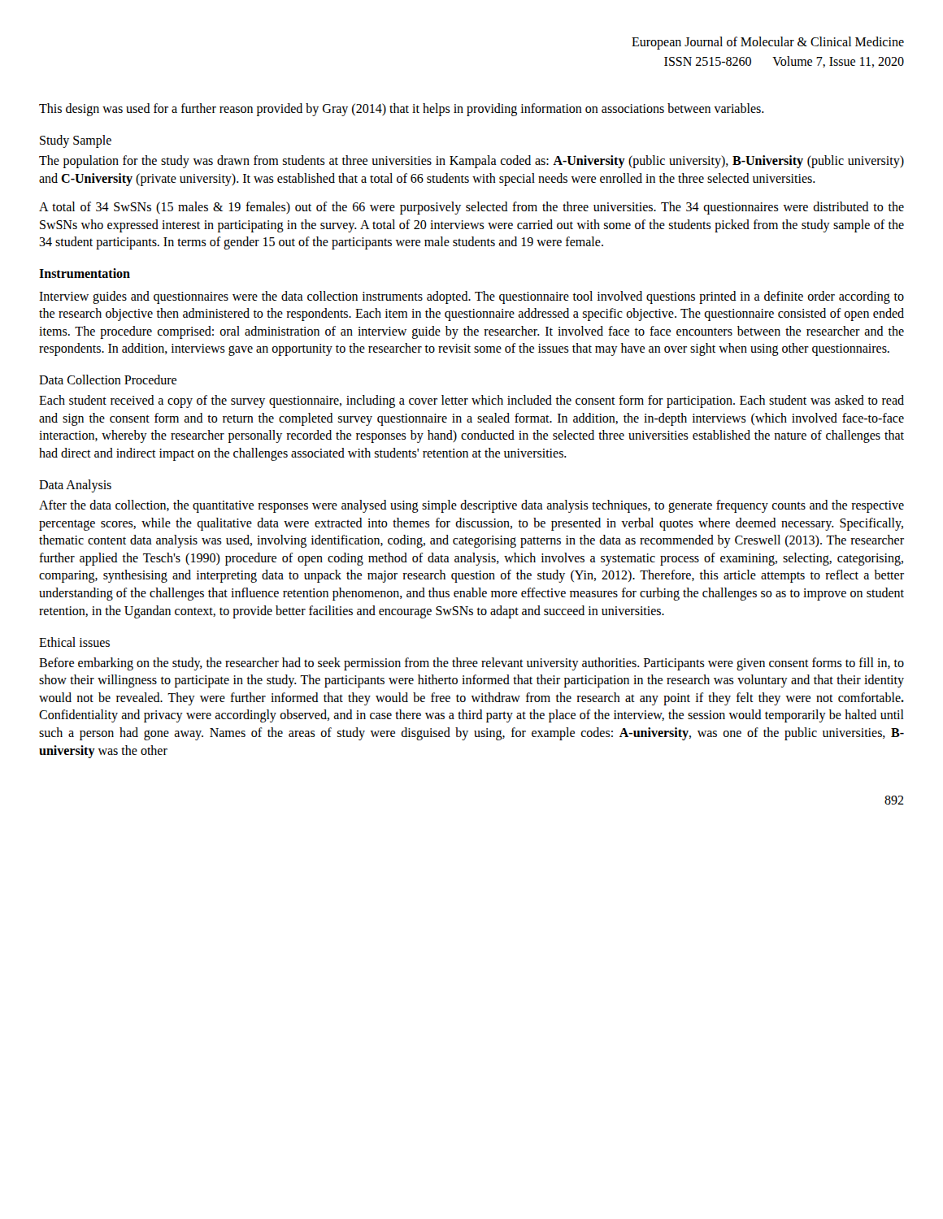European Journal of Molecular & Clinical Medicine ISSN 2515-8260 Volume 7, Issue 11, 2020
This design was used for a further reason provided by Gray (2014) that it helps in providing information on associations between variables.
Study Sample
The population for the study was drawn from students at three universities in Kampala coded as: A-University (public university), B-University (public university) and C-University (private university). It was established that a total of 66 students with special needs were enrolled in the three selected universities.
A total of 34 SwSNs (15 males & 19 females) out of the 66 were purposively selected from the three universities. The 34 questionnaires were distributed to the SwSNs who expressed interest in participating in the survey. A total of 20 interviews were carried out with some of the students picked from the study sample of the 34 student participants. In terms of gender 15 out of the participants were male students and 19 were female.
Instrumentation
Interview guides and questionnaires were the data collection instruments adopted. The questionnaire tool involved questions printed in a definite order according to the research objective then administered to the respondents. Each item in the questionnaire addressed a specific objective. The questionnaire consisted of open ended items. The procedure comprised: oral administration of an interview guide by the researcher. It involved face to face encounters between the researcher and the respondents. In addition, interviews gave an opportunity to the researcher to revisit some of the issues that may have an over sight when using other questionnaires.
Data Collection Procedure
Each student received a copy of the survey questionnaire, including a cover letter which included the consent form for participation. Each student was asked to read and sign the consent form and to return the completed survey questionnaire in a sealed format. In addition, the in-depth interviews (which involved face-to-face interaction, whereby the researcher personally recorded the responses by hand) conducted in the selected three universities established the nature of challenges that had direct and indirect impact on the challenges associated with students' retention at the universities.
Data Analysis
After the data collection, the quantitative responses were analysed using simple descriptive data analysis techniques, to generate frequency counts and the respective percentage scores, while the qualitative data were extracted into themes for discussion, to be presented in verbal quotes where deemed necessary. Specifically, thematic content data analysis was used, involving identification, coding, and categorising patterns in the data as recommended by Creswell (2013). The researcher further applied the Tesch's (1990) procedure of open coding method of data analysis, which involves a systematic process of examining, selecting, categorising, comparing, synthesising and interpreting data to unpack the major research question of the study (Yin, 2012). Therefore, this article attempts to reflect a better understanding of the challenges that influence retention phenomenon, and thus enable more effective measures for curbing the challenges so as to improve on student retention, in the Ugandan context, to provide better facilities and encourage SwSNs to adapt and succeed in universities.
Ethical issues
Before embarking on the study, the researcher had to seek permission from the three relevant university authorities. Participants were given consent forms to fill in, to show their willingness to participate in the study. The participants were hitherto informed that their participation in the research was voluntary and that their identity would not be revealed. They were further informed that they would be free to withdraw from the research at any point if they felt they were not comfortable. Confidentiality and privacy were accordingly observed, and in case there was a third party at the place of the interview, the session would temporarily be halted until such a person had gone away. Names of the areas of study were disguised by using, for example codes: A-university, was one of the public universities, B-university was the other
892